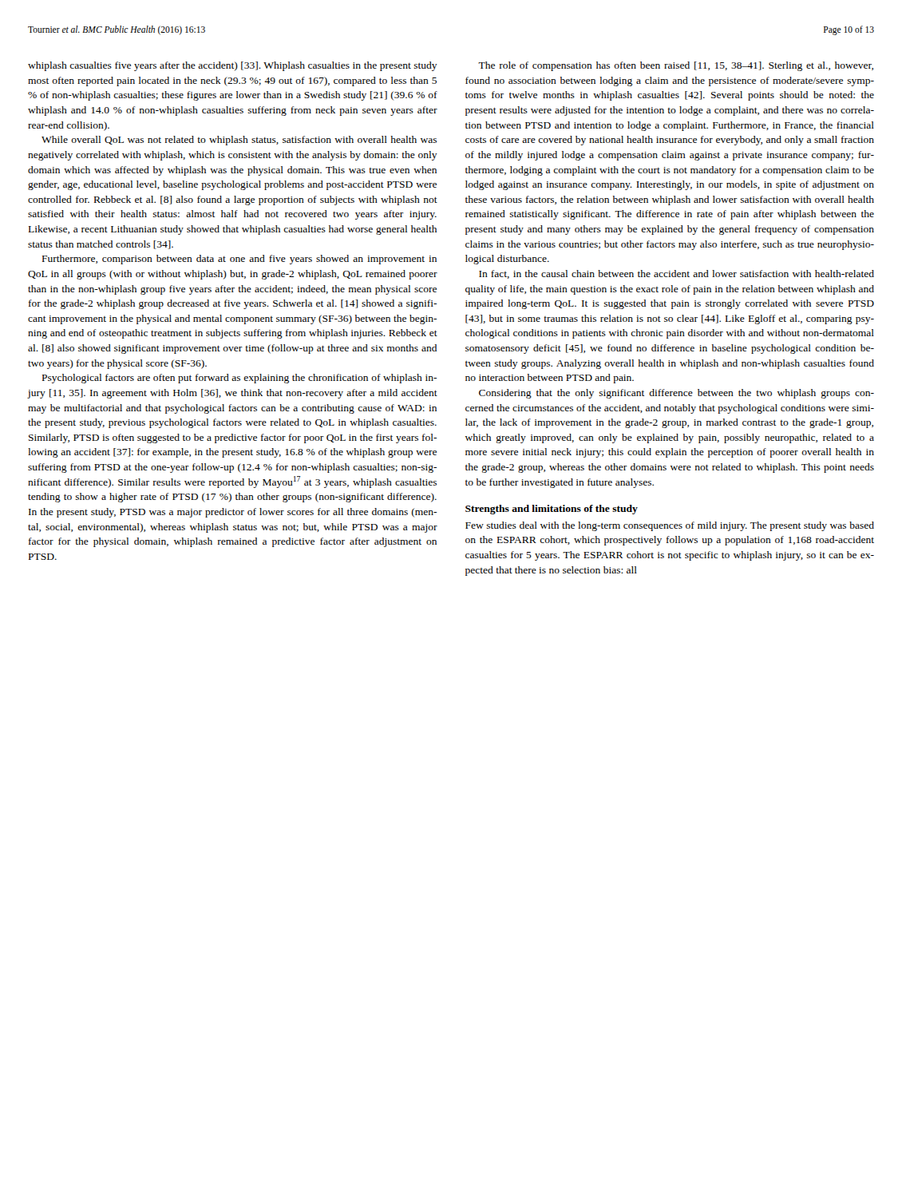Tournier et al. BMC Public Health (2016) 16:13 Page 10 of 13
whiplash casualties five years after the accident) [33]. Whiplash casualties in the present study most often reported pain located in the neck (29.3 %; 49 out of 167), compared to less than 5 % of non-whiplash casualties; these figures are lower than in a Swedish study [21] (39.6 % of whiplash and 14.0 % of non-whiplash casualties suffering from neck pain seven years after rear-end collision).
While overall QoL was not related to whiplash status, satisfaction with overall health was negatively correlated with whiplash, which is consistent with the analysis by domain: the only domain which was affected by whiplash was the physical domain. This was true even when gender, age, educational level, baseline psychological problems and post-accident PTSD were controlled for. Rebbeck et al. [8] also found a large proportion of subjects with whiplash not satisfied with their health status: almost half had not recovered two years after injury. Likewise, a recent Lithuanian study showed that whiplash casualties had worse general health status than matched controls [34].
Furthermore, comparison between data at one and five years showed an improvement in QoL in all groups (with or without whiplash) but, in grade-2 whiplash, QoL remained poorer than in the non-whiplash group five years after the accident; indeed, the mean physical score for the grade-2 whiplash group decreased at five years. Schwerla et al. [14] showed a significant improvement in the physical and mental component summary (SF-36) between the beginning and end of osteopathic treatment in subjects suffering from whiplash injuries. Rebbeck et al. [8] also showed significant improvement over time (follow-up at three and six months and two years) for the physical score (SF-36).
Psychological factors are often put forward as explaining the chronification of whiplash injury [11, 35]. In agreement with Holm [36], we think that non-recovery after a mild accident may be multifactorial and that psychological factors can be a contributing cause of WAD: in the present study, previous psychological factors were related to QoL in whiplash casualties. Similarly, PTSD is often suggested to be a predictive factor for poor QoL in the first years following an accident [37]: for example, in the present study, 16.8 % of the whiplash group were suffering from PTSD at the one-year follow-up (12.4 % for non-whiplash casualties; non-significant difference). Similar results were reported by Mayou17 at 3 years, whiplash casualties tending to show a higher rate of PTSD (17 %) than other groups (non-significant difference). In the present study, PTSD was a major predictor of lower scores for all three domains (mental, social, environmental), whereas whiplash status was not; but, while PTSD was a major factor for the physical domain, whiplash remained a predictive factor after adjustment on PTSD.
The role of compensation has often been raised [11, 15, 38–41]. Sterling et al., however, found no association between lodging a claim and the persistence of moderate/severe symptoms for twelve months in whiplash casualties [42]. Several points should be noted: the present results were adjusted for the intention to lodge a complaint, and there was no correlation between PTSD and intention to lodge a complaint. Furthermore, in France, the financial costs of care are covered by national health insurance for everybody, and only a small fraction of the mildly injured lodge a compensation claim against a private insurance company; furthermore, lodging a complaint with the court is not mandatory for a compensation claim to be lodged against an insurance company. Interestingly, in our models, in spite of adjustment on these various factors, the relation between whiplash and lower satisfaction with overall health remained statistically significant. The difference in rate of pain after whiplash between the present study and many others may be explained by the general frequency of compensation claims in the various countries; but other factors may also interfere, such as true neurophysiological disturbance.
In fact, in the causal chain between the accident and lower satisfaction with health-related quality of life, the main question is the exact role of pain in the relation between whiplash and impaired long-term QoL. It is suggested that pain is strongly correlated with severe PTSD [43], but in some traumas this relation is not so clear [44]. Like Egloff et al., comparing psychological conditions in patients with chronic pain disorder with and without non-dermatomal somatosensory deficit [45], we found no difference in baseline psychological condition between study groups. Analyzing overall health in whiplash and non-whiplash casualties found no interaction between PTSD and pain.
Considering that the only significant difference between the two whiplash groups concerned the circumstances of the accident, and notably that psychological conditions were similar, the lack of improvement in the grade-2 group, in marked contrast to the grade-1 group, which greatly improved, can only be explained by pain, possibly neuropathic, related to a more severe initial neck injury; this could explain the perception of poorer overall health in the grade-2 group, whereas the other domains were not related to whiplash. This point needs to be further investigated in future analyses.
Strengths and limitations of the study
Few studies deal with the long-term consequences of mild injury. The present study was based on the ESPARR cohort, which prospectively follows up a population of 1,168 road-accident casualties for 5 years. The ESPARR cohort is not specific to whiplash injury, so it can be expected that there is no selection bias: all